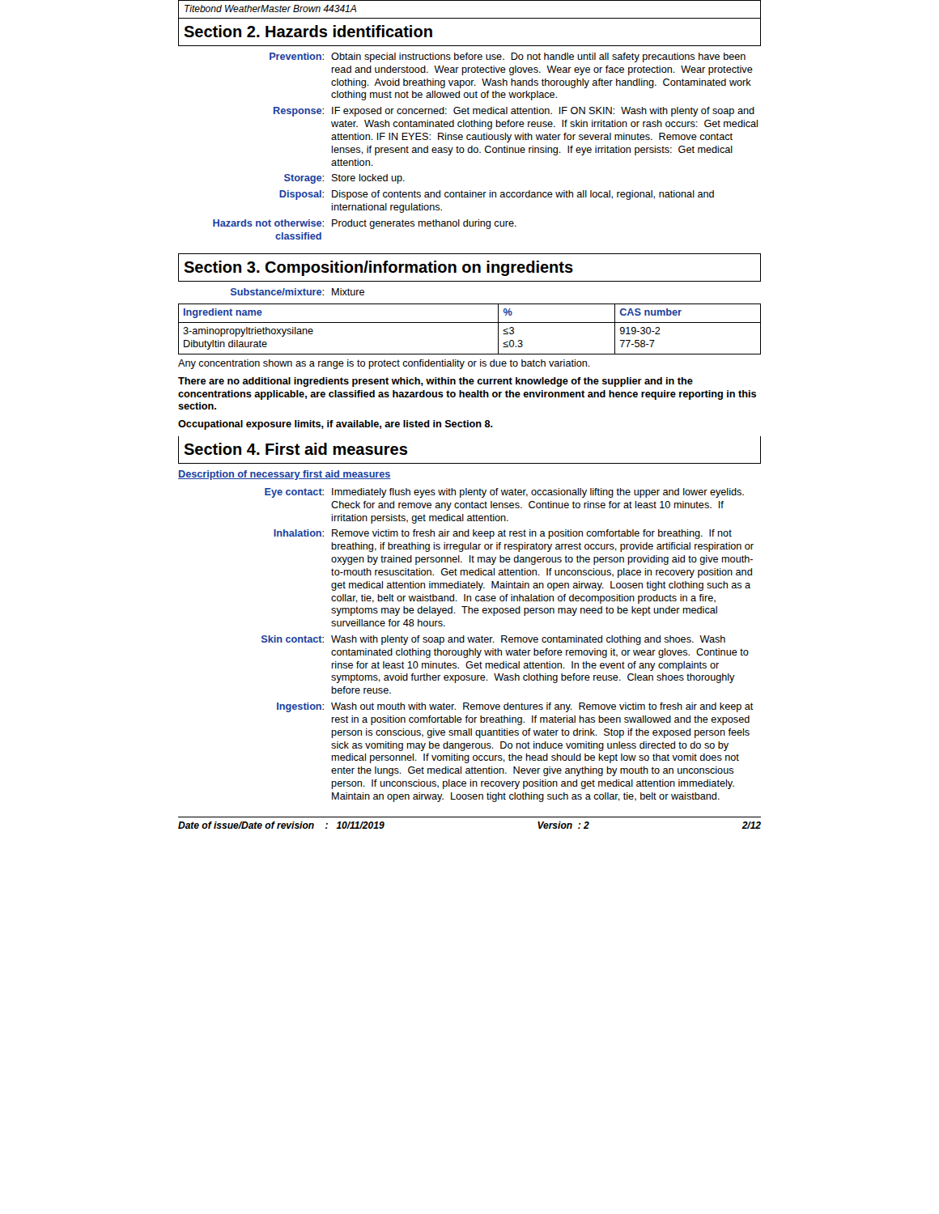Titebond WeatherMaster Brown 44341A
Section 2. Hazards identification
| Prevention | : | Obtain special instructions before use. Do not handle until all safety precautions have been read and understood. Wear protective gloves. Wear eye or face protection. Wear protective clothing. Avoid breathing vapor. Wash hands thoroughly after handling. Contaminated work clothing must not be allowed out of the workplace. |
| Response | : | IF exposed or concerned: Get medical attention. IF ON SKIN: Wash with plenty of soap and water. Wash contaminated clothing before reuse. If skin irritation or rash occurs: Get medical attention. IF IN EYES: Rinse cautiously with water for several minutes. Remove contact lenses, if present and easy to do. Continue rinsing. If eye irritation persists: Get medical attention. |
| Storage | : | Store locked up. |
| Disposal | : | Dispose of contents and container in accordance with all local, regional, national and international regulations. |
| Hazards not otherwise classified | : | Product generates methanol during cure. |
Section 3. Composition/information on ingredients
| Substance/mixture | : | Mixture |
| Ingredient name | % | CAS number |
| --- | --- | --- |
| 3-aminopropyltriethoxysilane Dibutyltin dilaurate | ≤3 ≤0.3 | 919-30-2 77-58-7 |
Any concentration shown as a range is to protect confidentiality or is due to batch variation.
There are no additional ingredients present which, within the current knowledge of the supplier and in the concentrations applicable, are classified as hazardous to health or the environment and hence require reporting in this section.
Occupational exposure limits, if available, are listed in Section 8.
Section 4. First aid measures
Description of necessary first aid measures
| Eye contact | : | Immediately flush eyes with plenty of water, occasionally lifting the upper and lower eyelids. Check for and remove any contact lenses. Continue to rinse for at least 10 minutes. If irritation persists, get medical attention. |
| Inhalation | : | Remove victim to fresh air and keep at rest in a position comfortable for breathing. If not breathing, if breathing is irregular or if respiratory arrest occurs, provide artificial respiration or oxygen by trained personnel. It may be dangerous to the person providing aid to give mouth-to-mouth resuscitation. Get medical attention. If unconscious, place in recovery position and get medical attention immediately. Maintain an open airway. Loosen tight clothing such as a collar, tie, belt or waistband. In case of inhalation of decomposition products in a fire, symptoms may be delayed. The exposed person may need to be kept under medical surveillance for 48 hours. |
| Skin contact | : | Wash with plenty of soap and water. Remove contaminated clothing and shoes. Wash contaminated clothing thoroughly with water before removing it, or wear gloves. Continue to rinse for at least 10 minutes. Get medical attention. In the event of any complaints or symptoms, avoid further exposure. Wash clothing before reuse. Clean shoes thoroughly before reuse. |
| Ingestion | : | Wash out mouth with water. Remove dentures if any. Remove victim to fresh air and keep at rest in a position comfortable for breathing. If material has been swallowed and the exposed person is conscious, give small quantities of water to drink. Stop if the exposed person feels sick as vomiting may be dangerous. Do not induce vomiting unless directed to do so by medical personnel. If vomiting occurs, the head should be kept low so that vomit does not enter the lungs. Get medical attention. Never give anything by mouth to an unconscious person. If unconscious, place in recovery position and get medical attention immediately. Maintain an open airway. Loosen tight clothing such as a collar, tie, belt or waistband. |
Date of issue/Date of revision : 10/11/2019
Version : 2
2/12